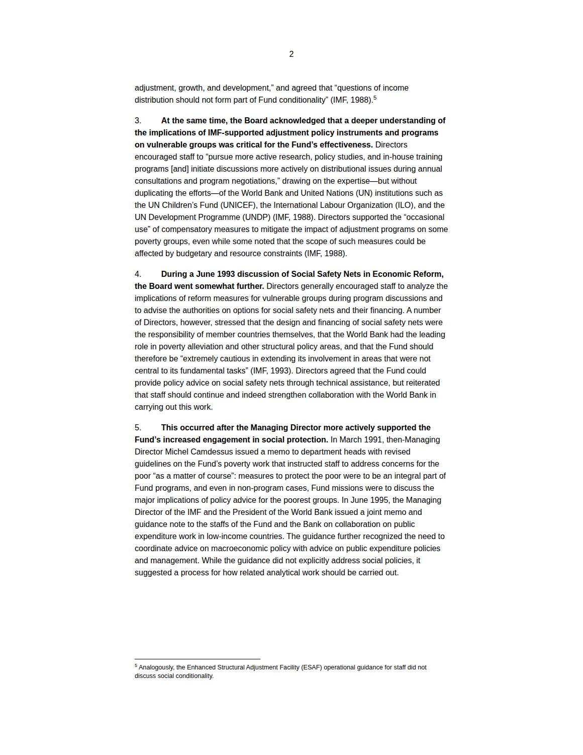2
adjustment, growth, and development,” and agreed that “questions of income distribution should not form part of Fund conditionality” (IMF, 1988).5
3. At the same time, the Board acknowledged that a deeper understanding of the implications of IMF-supported adjustment policy instruments and programs on vulnerable groups was critical for the Fund’s effectiveness. Directors encouraged staff to “pursue more active research, policy studies, and in-house training programs [and] initiate discussions more actively on distributional issues during annual consultations and program negotiations,” drawing on the expertise—but without duplicating the efforts—of the World Bank and United Nations (UN) institutions such as the UN Children’s Fund (UNICEF), the International Labour Organization (ILO), and the UN Development Programme (UNDP) (IMF, 1988). Directors supported the “occasional use” of compensatory measures to mitigate the impact of adjustment programs on some poverty groups, even while some noted that the scope of such measures could be affected by budgetary and resource constraints (IMF, 1988).
4. During a June 1993 discussion of Social Safety Nets in Economic Reform, the Board went somewhat further. Directors generally encouraged staff to analyze the implications of reform measures for vulnerable groups during program discussions and to advise the authorities on options for social safety nets and their financing. A number of Directors, however, stressed that the design and financing of social safety nets were the responsibility of member countries themselves, that the World Bank had the leading role in poverty alleviation and other structural policy areas, and that the Fund should therefore be “extremely cautious in extending its involvement in areas that were not central to its fundamental tasks” (IMF, 1993). Directors agreed that the Fund could provide policy advice on social safety nets through technical assistance, but reiterated that staff should continue and indeed strengthen collaboration with the World Bank in carrying out this work.
5. This occurred after the Managing Director more actively supported the Fund’s increased engagement in social protection. In March 1991, then-Managing Director Michel Camdessus issued a memo to department heads with revised guidelines on the Fund’s poverty work that instructed staff to address concerns for the poor “as a matter of course”: measures to protect the poor were to be an integral part of Fund programs, and even in non-program cases, Fund missions were to discuss the major implications of policy advice for the poorest groups. In June 1995, the Managing Director of the IMF and the President of the World Bank issued a joint memo and guidance note to the staffs of the Fund and the Bank on collaboration on public expenditure work in low-income countries. The guidance further recognized the need to coordinate advice on macroeconomic policy with advice on public expenditure policies and management. While the guidance did not explicitly address social policies, it suggested a process for how related analytical work should be carried out.
5 Analogously, the Enhanced Structural Adjustment Facility (ESAF) operational guidance for staff did not discuss social conditionality.